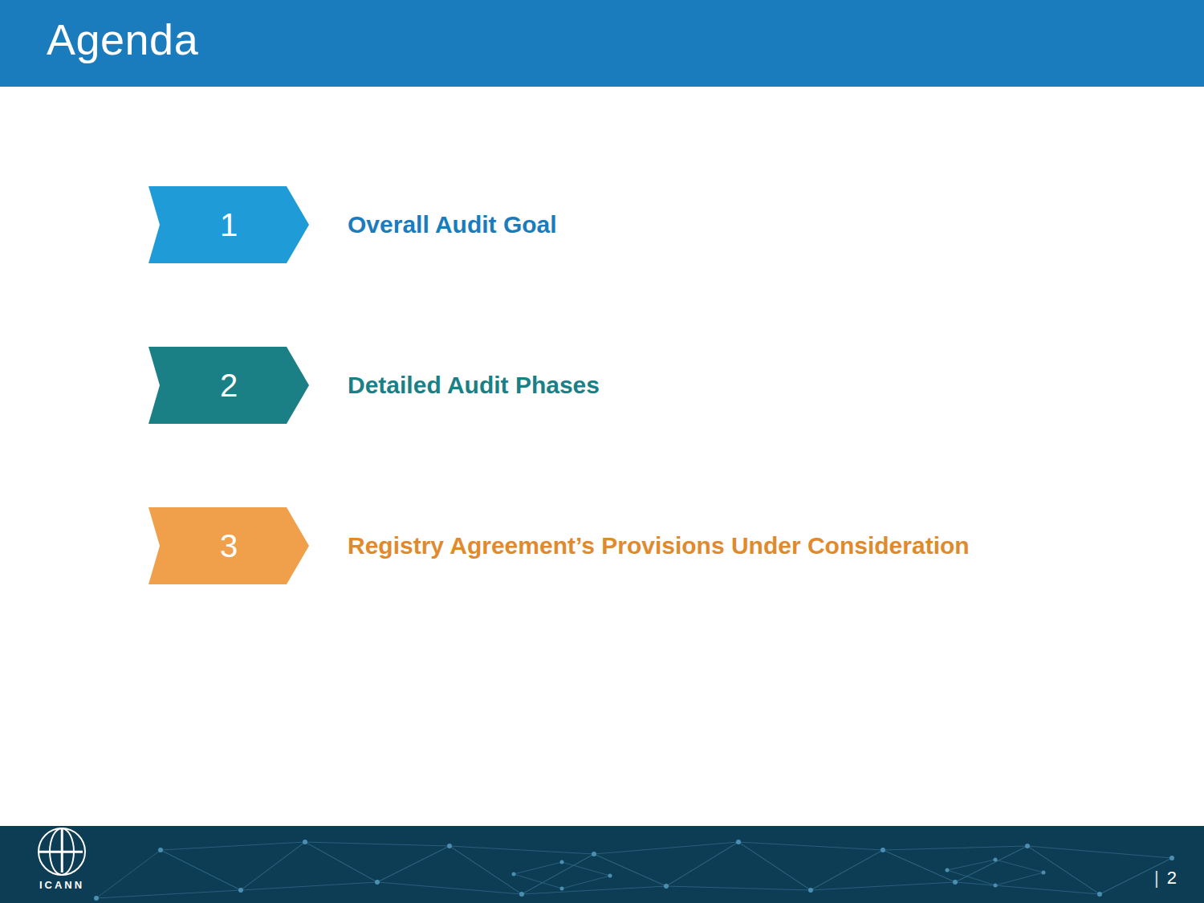Agenda
1
Overall Audit Goal
2
Detailed Audit Phases
3
Registry Agreement’s Provisions Under Consideration
ICANN
|2